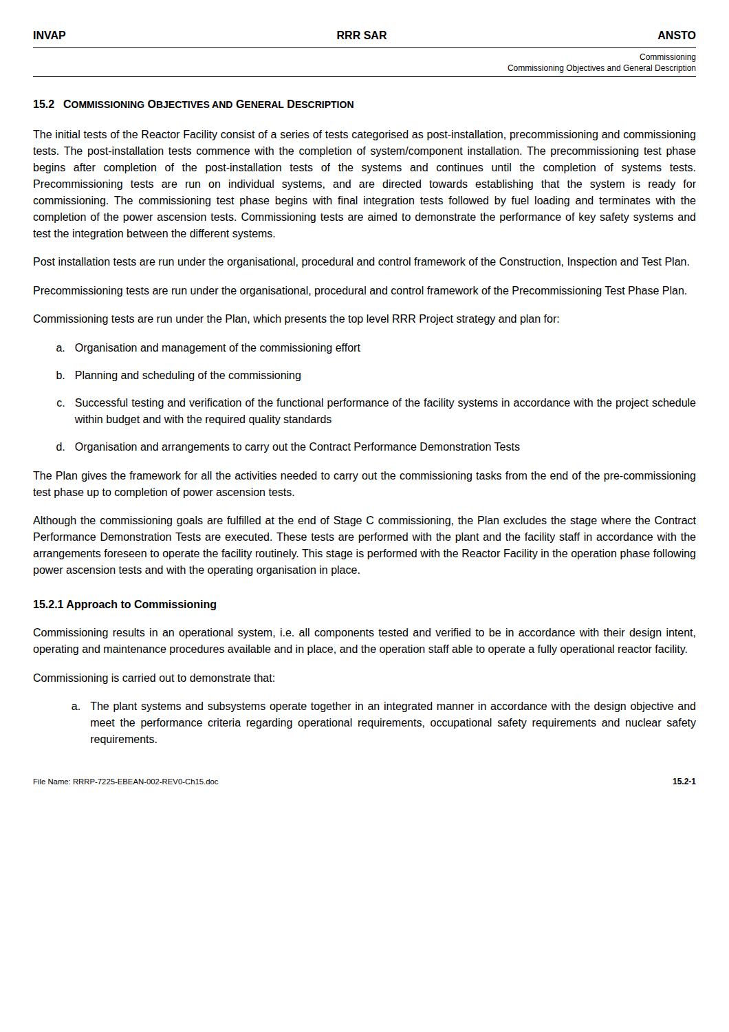INVAP RRR SAR ANSTO
Commissioning
Commissioning Objectives and General Description
15.2 COMMISSIONING OBJECTIVES AND GENERAL DESCRIPTION
The initial tests of the Reactor Facility consist of a series of tests categorised as post-installation, precommissioning and commissioning tests. The post-installation tests commence with the completion of system/component installation. The precommissioning test phase begins after completion of the post-installation tests of the systems and continues until the completion of systems tests. Precommissioning tests are run on individual systems, and are directed towards establishing that the system is ready for commissioning. The commissioning test phase begins with final integration tests followed by fuel loading and terminates with the completion of the power ascension tests. Commissioning tests are aimed to demonstrate the performance of key safety systems and test the integration between the different systems.
Post installation tests are run under the organisational, procedural and control framework of the Construction, Inspection and Test Plan.
Precommissioning tests are run under the organisational, procedural and control framework of the Precommissioning Test Phase Plan.
Commissioning tests are run under the Plan, which presents the top level RRR Project strategy and plan for:
Organisation and management of the commissioning effort
Planning and scheduling of the commissioning
Successful testing and verification of the functional performance of the facility systems in accordance with the project schedule within budget and with the required quality standards
Organisation and arrangements to carry out the Contract Performance Demonstration Tests
The Plan gives the framework for all the activities needed to carry out the commissioning tasks from the end of the pre-commissioning test phase up to completion of power ascension tests.
Although the commissioning goals are fulfilled at the end of Stage C commissioning, the Plan excludes the stage where the Contract Performance Demonstration Tests are executed. These tests are performed with the plant and the facility staff in accordance with the arrangements foreseen to operate the facility routinely. This stage is performed with the Reactor Facility in the operation phase following power ascension tests and with the operating organisation in place.
15.2.1 Approach to Commissioning
Commissioning results in an operational system, i.e. all components tested and verified to be in accordance with their design intent, operating and maintenance procedures available and in place, and the operation staff able to operate a fully operational reactor facility.
Commissioning is carried out to demonstrate that:
The plant systems and subsystems operate together in an integrated manner in accordance with the design objective and meet the performance criteria regarding operational requirements, occupational safety requirements and nuclear safety requirements.
File Name: RRRP-7225-EBEAN-002-REV0-Ch15.doc 15.2-1